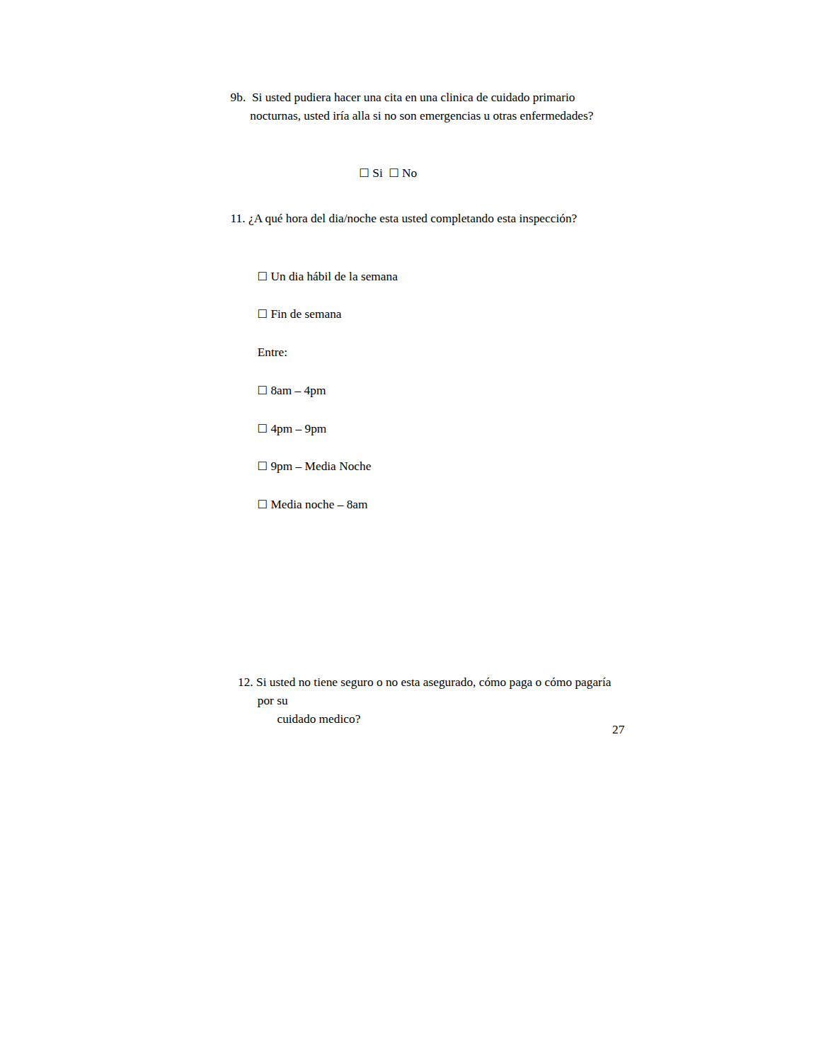9b. Si usted pudiera hacer una cita en una clinica de cuidado primario nocturnas, usted iría alla si no son emergencias u otras enfermedades?
☐ Si ☐ No
11. ¿A qué hora del dia/noche esta usted completando esta inspección?
☐ Un dia hábil de la semana
☐ Fin de semana
Entre:
☐ 8am – 4pm
☐ 4pm – 9pm
☐ 9pm – Media Noche
☐ Media noche – 8am
12. Si usted no tiene seguro o no esta asegurado, cómo paga o cómo pagaría por su cuidado medico?
27